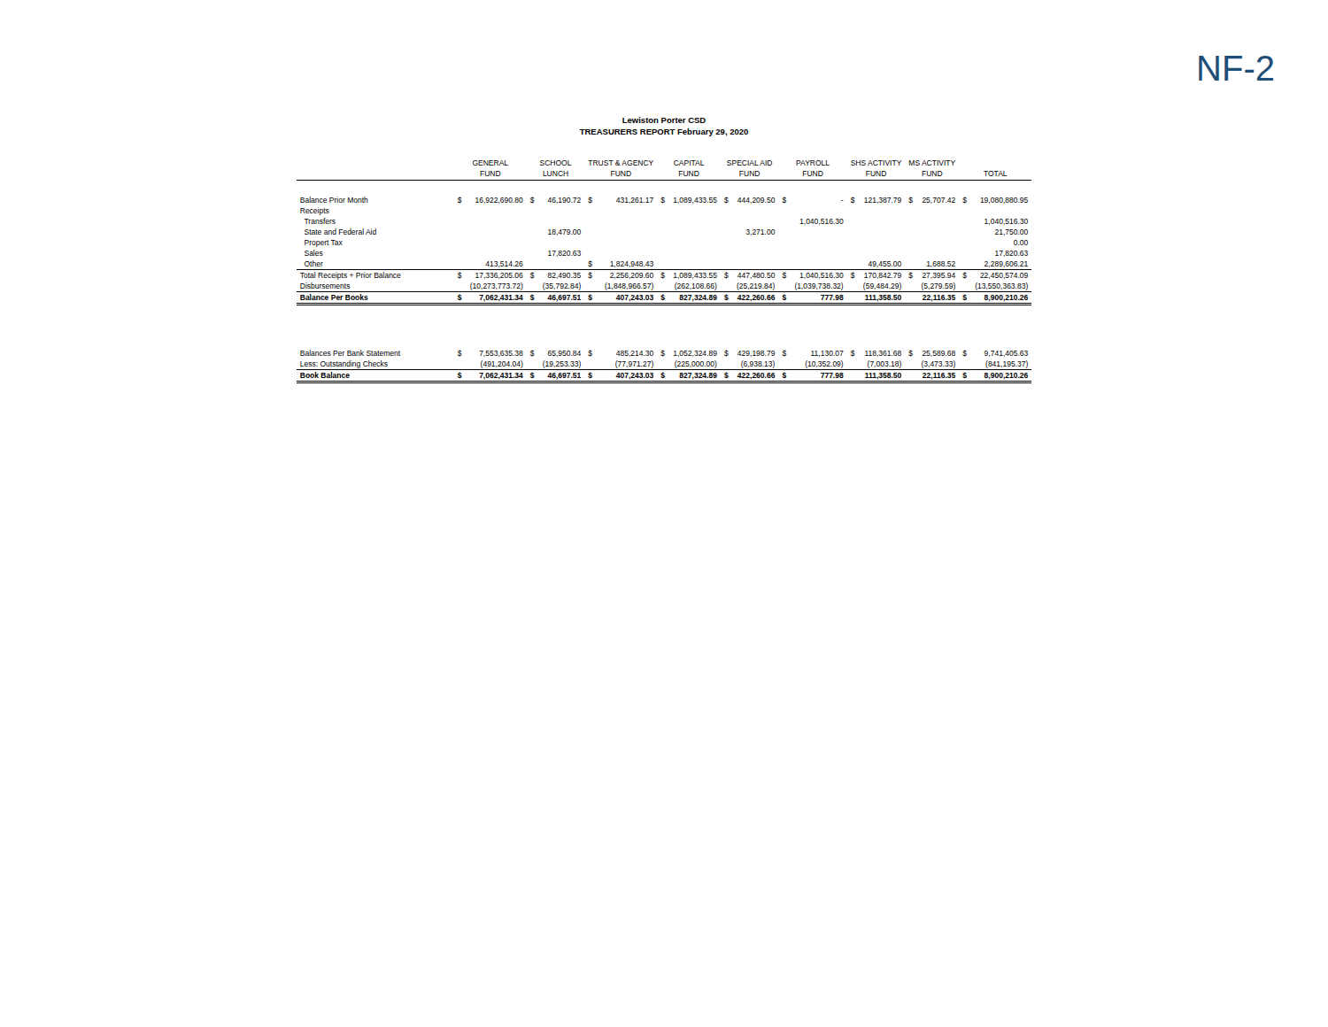NF-2
Lewiston Porter CSD
TREASURERS REPORT February 29, 2020
| | GENERAL | SCHOOL | TRUST & AGENCY | CAPITAL | SPECIAL AID | PAYROLL | SHS ACTIVITY | MS ACTIVITY | |
| --- | --- | --- | --- | --- | --- | --- | --- | --- | --- |
| | FUND | LUNCH | FUND | FUND | FUND | FUND | FUND | FUND | TOTAL |
| Balance Prior Month | $ | 16,922,690.80 | $ | 46,190.72 | $ | 431,261.17 | $ | 1,089,433.55 | $ | 444,209.50 | $ | - | $ | 121,387.79 | $ | 25,707.42 | $ | 19,080,880.95 |
| Receipts | | | | | | | | | | | | | | | | | | |
| Transfers | | | | | | | | | | | | 1,040,516.30 | | | | | | 1,040,516.30 |
| State and Federal Aid | | | | 18,479.00 | | | | | | 3,271.00 | | | | | | | | 21,750.00 |
| Propert Tax | | | | | | | | | | | | | | | | | | 0.00 |
| Sales | | | | 17,820.63 | | | | | | | | | | | | | | 17,820.63 |
| Other | | 413,514.26 | | | $ | 1,824,948.43 | | | | | | | | 49,455.00 | | 1,688.52 | | 2,289,606.21 |
| Total Receipts + Prior Balance | $ | 17,336,205.06 | $ | 82,490.35 | $ | 2,256,209.60 | $ | 1,089,433.55 | $ | 447,480.50 | $ | 1,040,516.30 | $ | 170,842.79 | $ | 27,395.94 | $ | 22,450,574.09 |
| Disbursements | | (10,273,773.72) | | (35,792.84) | | (1,848,966.57) | | (262,108.66) | | (25,219.84) | | (1,039,738.32) | | (59,484.29) | | (5,279.59) | | (13,550,363.83) |
| Balance Per Books | $ | 7,062,431.34 | $ | 46,697.51 | $ | 407,243.03 | $ | 827,324.89 | $ | 422,260.66 | $ | 777.98 | | 111,358.50 | | 22,116.35 | $ | 8,900,210.26 |
| Balances Per Bank Statement | $ | 7,553,635.38 | $ | 65,950.84 | $ | 485,214.30 | $ | 1,052,324.89 | $ | 429,198.79 | $ | 11,130.07 | $ | 118,361.68 | $ | 25,589.68 | $ | 9,741,405.63 |
| Less: Outstanding Checks | | (491,204.04) | | (19,253.33) | | (77,971.27) | | (225,000.00) | | (6,938.13) | | (10,352.09) | | (7,003.18) | | (3,473.33) | | (841,195.37) |
| Book Balance | $ | 7,062,431.34 | $ | 46,697.51 | $ | 407,243.03 | $ | 827,324.89 | $ | 422,260.66 | $ | 777.98 | | 111,358.50 | | 22,116.35 | $ | 8,900,210.26 |